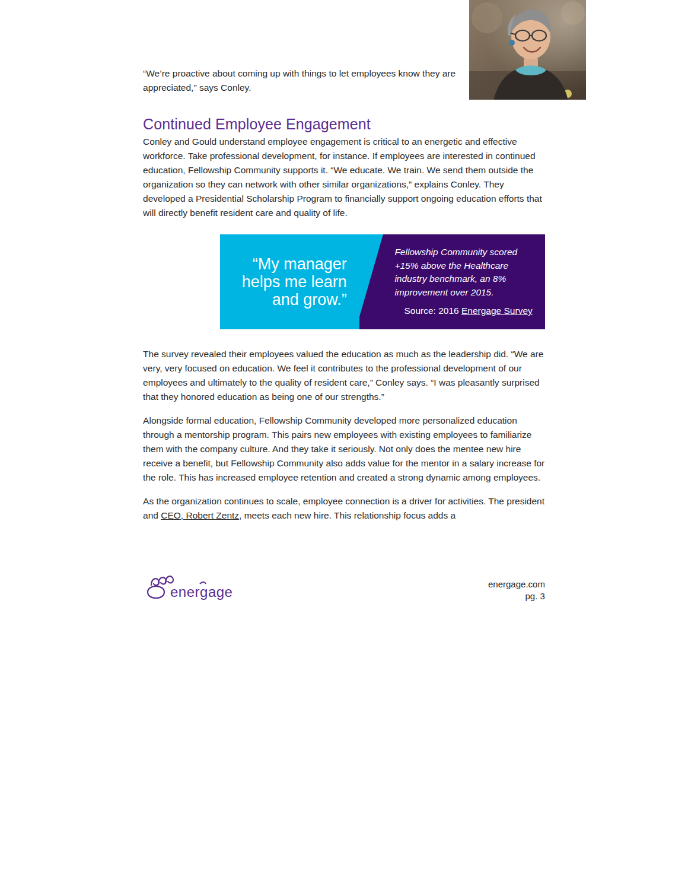“We’re proactive about coming up with things to let employees know they are appreciated,” says Conley.
Continued Employee Engagement
Conley and Gould understand employee engagement is critical to an energetic and effective workforce. Take professional development, for instance. If employees are interested in continued education, Fellowship Community supports it. “We educate. We train. We send them outside the organization so they can network with other similar organizations,” explains Conley. They developed a Presidential Scholarship Program to financially support ongoing education efforts that will directly benefit resident care and quality of life.
“My manager
helps me learn
and grow.”
Fellowship Community scored +15% above the Healthcare industry benchmark, an 8% improvement over 2015.
Source: 2016 Energage Survey
The survey revealed their employees valued the education as much as the leadership did. “We are very, very focused on education. We feel it contributes to the professional development of our employees and ultimately to the quality of resident care,” Conley says. “I was pleasantly surprised that they honored education as being one of our strengths.”
Alongside formal education, Fellowship Community developed more personalized education through a mentorship program. This pairs new employees with existing employees to familiarize them with the company culture. And they take it seriously. Not only does the mentee new hire receive a benefit, but Fellowship Community also adds value for the mentor in a salary increase for the role. This has increased employee retention and created a strong dynamic among employees.
As the organization continues to scale, employee connection is a driver for activities. The president and CEO, Robert Zentz, meets each new hire. This relationship focus adds a
energage
energage.com
pg. 3